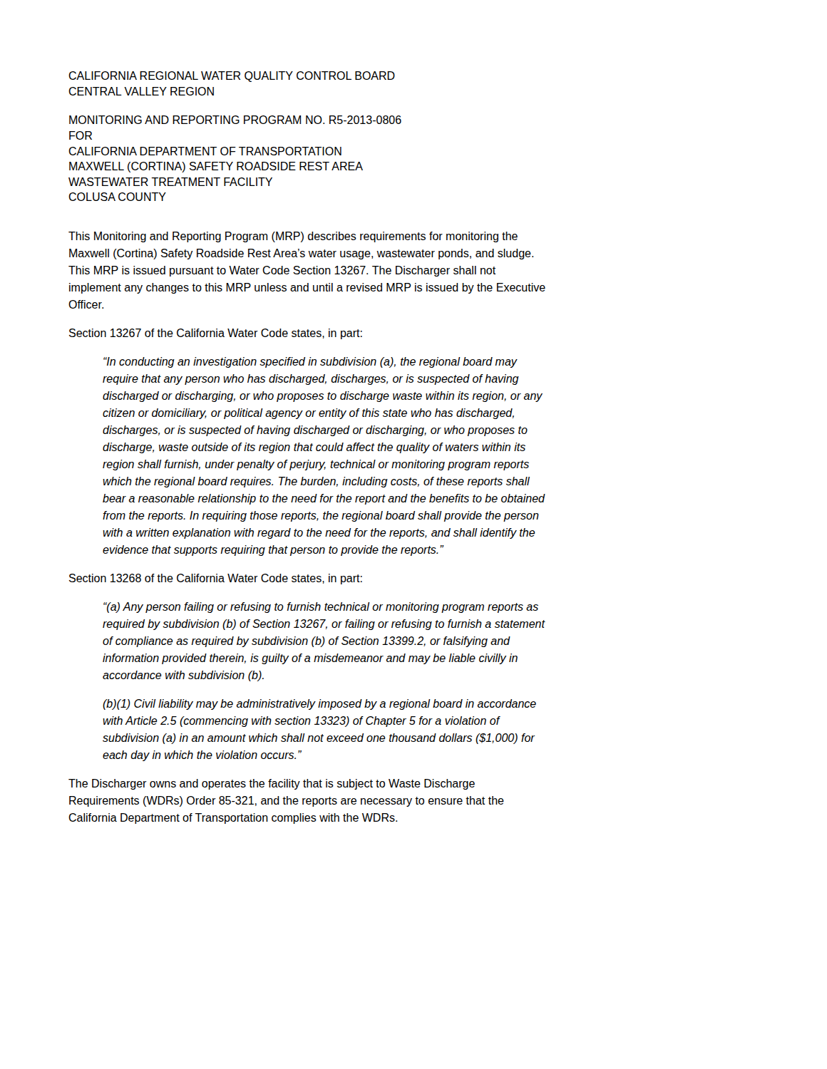CALIFORNIA REGIONAL WATER QUALITY CONTROL BOARD
CENTRAL VALLEY REGION
MONITORING AND REPORTING PROGRAM NO. R5-2013-0806
FOR
CALIFORNIA DEPARTMENT OF TRANSPORTATION
MAXWELL (CORTINA) SAFETY ROADSIDE REST AREA
WASTEWATER TREATMENT FACILITY
COLUSA COUNTY
This Monitoring and Reporting Program (MRP) describes requirements for monitoring the Maxwell (Cortina) Safety Roadside Rest Area’s water usage, wastewater ponds, and sludge. This MRP is issued pursuant to Water Code Section 13267. The Discharger shall not implement any changes to this MRP unless and until a revised MRP is issued by the Executive Officer.
Section 13267 of the California Water Code states, in part:
“In conducting an investigation specified in subdivision (a), the regional board may require that any person who has discharged, discharges, or is suspected of having discharged or discharging, or who proposes to discharge waste within its region, or any citizen or domiciliary, or political agency or entity of this state who has discharged, discharges, or is suspected of having discharged or discharging, or who proposes to discharge, waste outside of its region that could affect the quality of waters within its region shall furnish, under penalty of perjury, technical or monitoring program reports which the regional board requires. The burden, including costs, of these reports shall bear a reasonable relationship to the need for the report and the benefits to be obtained from the reports. In requiring those reports, the regional board shall provide the person with a written explanation with regard to the need for the reports, and shall identify the evidence that supports requiring that person to provide the reports.”
Section 13268 of the California Water Code states, in part:
“(a) Any person failing or refusing to furnish technical or monitoring program reports as required by subdivision (b) of Section 13267, or failing or refusing to furnish a statement of compliance as required by subdivision (b) of Section 13399.2, or falsifying and information provided therein, is guilty of a misdemeanor and may be liable civilly in accordance with subdivision (b).
(b)(1) Civil liability may be administratively imposed by a regional board in accordance with Article 2.5 (commencing with section 13323) of Chapter 5 for a violation of subdivision (a) in an amount which shall not exceed one thousand dollars ($1,000) for each day in which the violation occurs.”
The Discharger owns and operates the facility that is subject to Waste Discharge Requirements (WDRs) Order 85-321, and the reports are necessary to ensure that the California Department of Transportation complies with the WDRs.